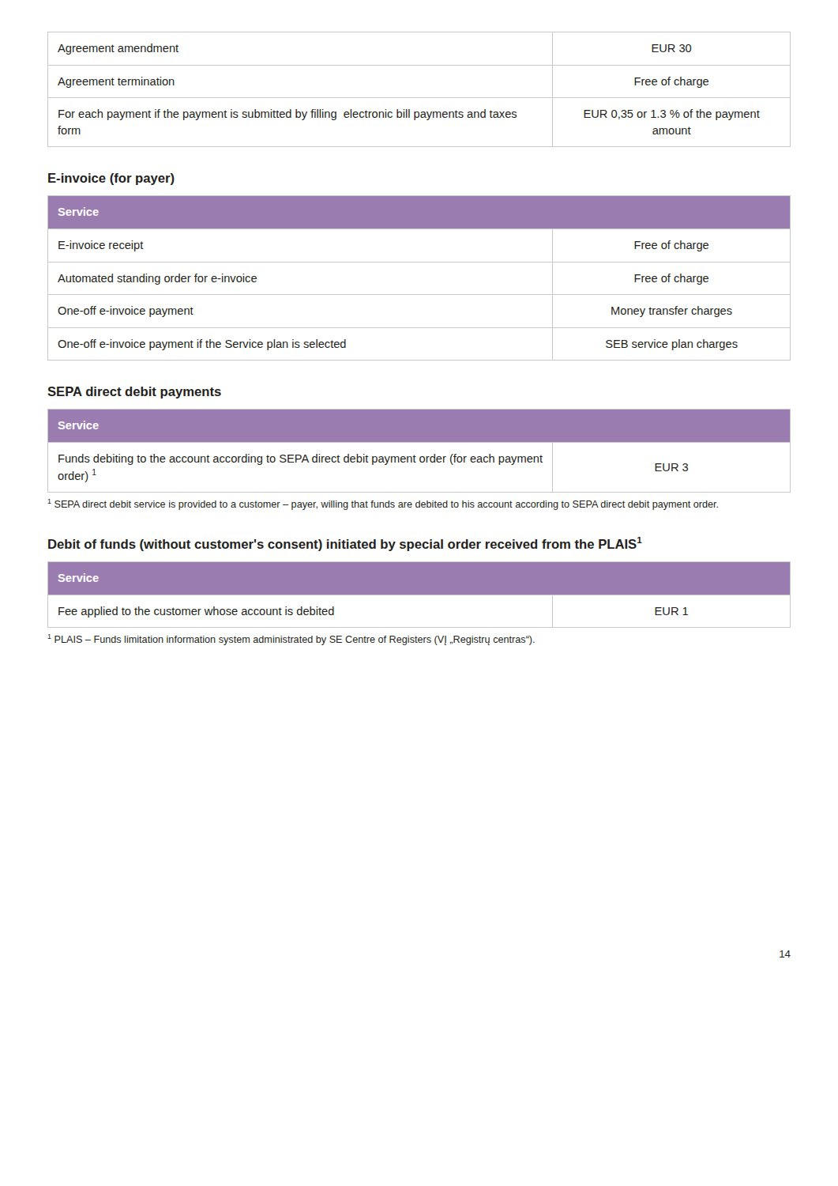| Agreement amendment | EUR 30 |
| Agreement termination | Free of charge |
| For each payment if the payment is submitted by filling electronic bill payments and taxes form | EUR 0,35 or 1.3 % of the payment amount |
E-invoice (for payer)
| Service |
| --- |
| E-invoice receipt | Free of charge |
| Automated standing order for e-invoice | Free of charge |
| One-off e-invoice payment | Money transfer charges |
| One-off e-invoice payment if the Service plan is selected | SEB service plan charges |
SEPA direct debit payments
| Service |
| --- |
| Funds debiting to the account according to SEPA direct debit payment order (for each payment order) 1 | EUR 3 |
1 SEPA direct debit service is provided to a customer – payer, willing that funds are debited to his account according to SEPA direct debit payment order.
Debit of funds (without customer's consent) initiated by special order received from the PLAIS1
| Service |
| --- |
| Fee applied to the customer whose account is debited | EUR 1 |
1 PLAIS – Funds limitation information system administrated by SE Centre of Registers (VĮ „Registrų centras“).
14